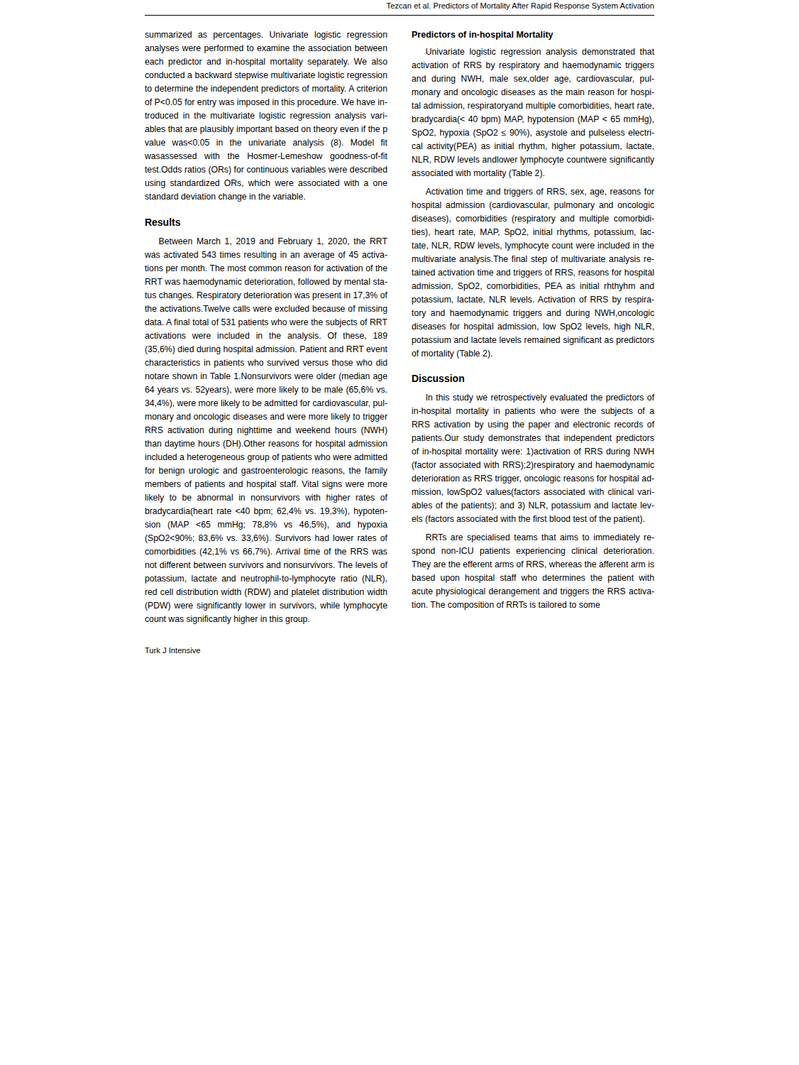Tezcan et al. Predictors of Mortality After Rapid Response System Activation
summarized as percentages. Univariate logistic regression analyses were performed to examine the association between each predictor and in-hospital mortality separately. We also conducted a backward stepwise multivariate logistic regression to determine the independent predictors of mortality. A criterion of P<0.05 for entry was imposed in this procedure. We have introduced in the multivariate logistic regression analysis variables that are plausibly important based on theory even if the p value was<0.05 in the univariate analysis (8). Model fit wasassessed with the Hosmer-Lemeshow goodness-of-fit test.Odds ratios (ORs) for continuous variables were described using standardized ORs, which were associated with a one standard deviation change in the variable.
Results
Between March 1, 2019 and February 1, 2020, the RRT was activated 543 times resulting in an average of 45 activations per month. The most common reason for activation of the RRT was haemodynamic deterioration, followed by mental status changes. Respiratory deterioration was present in 17,3% of the activations.Twelve calls were excluded because of missing data. A final total of 531 patients who were the subjects of RRT activations were included in the analysis. Of these, 189 (35,6%) died during hospital admission. Patient and RRT event characteristics in patients who survived versus those who did notare shown in Table 1.Nonsurvivors were older (median age 64 years vs. 52years), were more likely to be male (65,6% vs. 34,4%), were more likely to be admitted for cardiovascular, pulmonary and oncologic diseases and were more likely to trigger RRS activation during nighttime and weekend hours (NWH) than daytime hours (DH).Other reasons for hospital admission included a heterogeneous group of patients who were admitted for benign urologic and gastroenterologic reasons, the family members of patients and hospital staff. Vital signs were more likely to be abnormal in nonsurvivors with higher rates of bradycardia(heart rate <40 bpm; 62,4% vs. 19,3%), hypotension (MAP <65 mmHg; 78,8% vs 46,5%), and hypoxia (SpO2<90%; 83,6% vs. 33,6%). Survivors had lower rates of comorbidities (42,1% vs 66,7%). Arrival time of the RRS was not different between survivors and nonsurvivors. The levels of potassium, lactate and neutrophil-to-lymphocyte ratio (NLR), red cell distribution width (RDW) and platelet distribution width (PDW) were significantly lower in survivors, while lymphocyte count was significantly higher in this group.
Predictors of in-hospital Mortality
Univariate logistic regression analysis demonstrated that activation of RRS by respiratory and haemodynamic triggers and during NWH, male sex,older age, cardiovascular, pulmonary and oncologic diseases as the main reason for hospital admission, respiratoryand multiple comorbidities, heart rate, bradycardia(< 40 bpm) MAP, hypotension (MAP < 65 mmHg), SpO2, hypoxia (SpO2 ≤ 90%), asystole and pulseless electrical activity(PEA) as initial rhythm, higher potassium, lactate, NLR, RDW levels andlower lymphocyte countwere significantly associated with mortality (Table 2).
Activation time and triggers of RRS, sex, age, reasons for hospital admission (cardiovascular, pulmonary and oncologic diseases), comorbidities (respiratory and multiple comorbidities), heart rate, MAP, SpO2, initial rhythms, potassium, lactate, NLR, RDW levels, lymphocyte count were included in the multivariate analysis.The final step of multivariate analysis retained activation time and triggers of RRS, reasons for hospital admission, SpO2, comorbidities, PEA as initial rhthyhm and potassium, lactate, NLR levels. Activation of RRS by respiratory and haemodynamic triggers and during NWH,oncologic diseases for hospital admission, low SpO2 levels, high NLR, potassium and lactate levels remained significant as predictors of mortality (Table 2).
Discussion
In this study we retrospectively evaluated the predictors of in-hospital mortality in patients who were the subjects of a RRS activation by using the paper and electronic records of patients.Our study demonstrates that independent predictors of in-hospital mortality were: 1)activation of RRS during NWH (factor associated with RRS);2)respiratory and haemodynamic deterioration as RRS trigger, oncologic reasons for hospital admission, lowSpO2 values(factors associated with clinical variables of the patients); and 3) NLR, potassium and lactate levels (factors associated with the first blood test of the patient).
RRTs are specialised teams that aims to immediately respond non-ICU patients experiencing clinical deterioration. They are the efferent arms of RRS, whereas the afferent arm is based upon hospital staff who determines the patient with acute physiological derangement and triggers the RRS activation. The composition of RRTs is tailored to some
Turk J Intensive